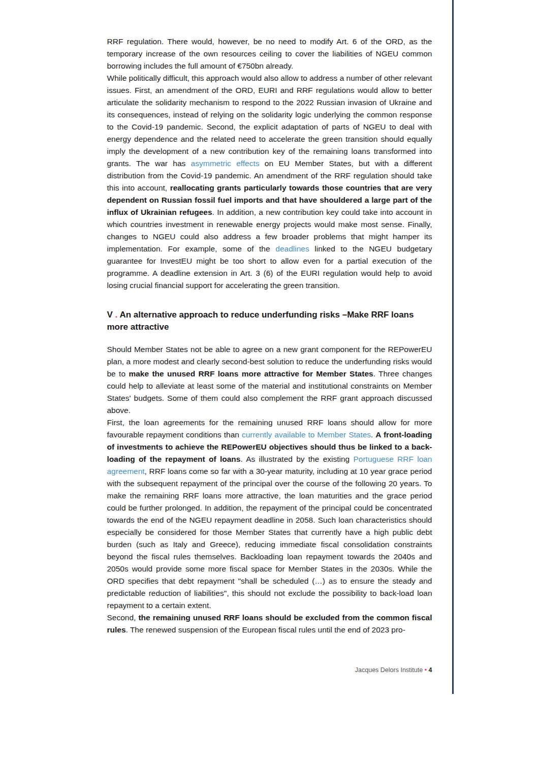RRF regulation. There would, however, be no need to modify Art. 6 of the ORD, as the temporary increase of the own resources ceiling to cover the liabilities of NGEU common borrowing includes the full amount of €750bn already.
While politically difficult, this approach would also allow to address a number of other relevant issues. First, an amendment of the ORD, EURI and RRF regulations would allow to better articulate the solidarity mechanism to respond to the 2022 Russian invasion of Ukraine and its consequences, instead of relying on the solidarity logic underlying the common response to the Covid-19 pandemic. Second, the explicit adaptation of parts of NGEU to deal with energy dependence and the related need to accelerate the green transition should equally imply the development of a new contribution key of the remaining loans transformed into grants. The war has asymmetric effects on EU Member States, but with a different distribution from the Covid-19 pandemic. An amendment of the RRF regulation should take this into account, reallocating grants particularly towards those countries that are very dependent on Russian fossil fuel imports and that have shouldered a large part of the influx of Ukrainian refugees. In addition, a new contribution key could take into account in which countries investment in renewable energy projects would make most sense. Finally, changes to NGEU could also address a few broader problems that might hamper its implementation. For example, some of the deadlines linked to the NGEU budgetary guarantee for InvestEU might be too short to allow even for a partial execution of the programme. A deadline extension in Art. 3 (6) of the EURI regulation would help to avoid losing crucial financial support for accelerating the green transition.
V . An alternative approach to reduce underfunding risks –Make RRF loans more attractive
Should Member States not be able to agree on a new grant component for the REPowerEU plan, a more modest and clearly second-best solution to reduce the underfunding risks would be to make the unused RRF loans more attractive for Member States. Three changes could help to alleviate at least some of the material and institutional constraints on Member States' budgets. Some of them could also complement the RRF grant approach discussed above.
First, the loan agreements for the remaining unused RRF loans should allow for more favourable repayment conditions than currently available to Member States. A front-loading of investments to achieve the REPowerEU objectives should thus be linked to a back-loading of the repayment of loans. As illustrated by the existing Portuguese RRF loan agreement, RRF loans come so far with a 30-year maturity, including at 10 year grace period with the subsequent repayment of the principal over the course of the following 20 years. To make the remaining RRF loans more attractive, the loan maturities and the grace period could be further prolonged. In addition, the repayment of the principal could be concentrated towards the end of the NGEU repayment deadline in 2058. Such loan characteristics should especially be considered for those Member States that currently have a high public debt burden (such as Italy and Greece), reducing immediate fiscal consolidation constraints beyond the fiscal rules themselves. Backloading loan repayment towards the 2040s and 2050s would provide some more fiscal space for Member States in the 2030s. While the ORD specifies that debt repayment "shall be scheduled (…) as to ensure the steady and predictable reduction of liabilities", this should not exclude the possibility to back-load loan repayment to a certain extent.
Second, the remaining unused RRF loans should be excluded from the common fiscal rules. The renewed suspension of the European fiscal rules until the end of 2023 pro-
Jacques Delors Institute • 4